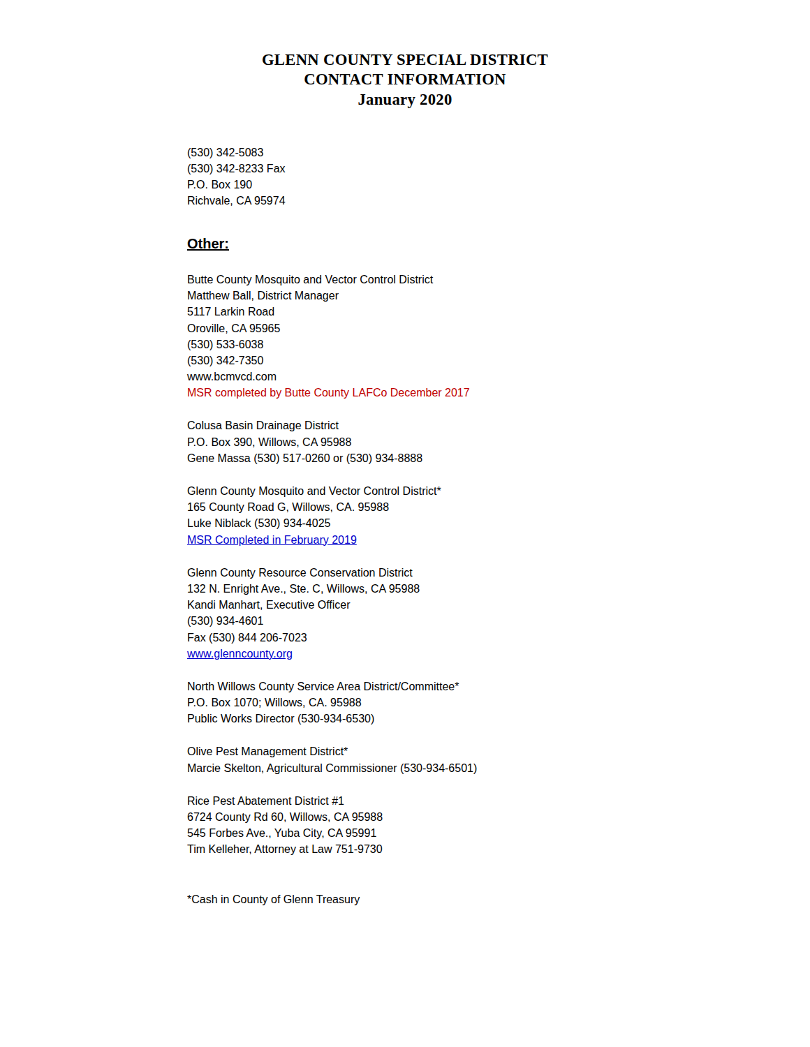GLENN COUNTY SPECIAL DISTRICT
CONTACT INFORMATION
January 2020
(530) 342-5083
(530) 342-8233 Fax
P.O. Box 190
Richvale, CA 95974
Other:
Butte County Mosquito and Vector Control District
Matthew Ball, District Manager
5117 Larkin Road
Oroville, CA 95965
(530) 533-6038
(530) 342-7350
www.bcmvcd.com
MSR completed by Butte County LAFCo December 2017
Colusa Basin Drainage District
P.O. Box 390, Willows, CA 95988
Gene Massa (530) 517-0260 or (530) 934-8888
Glenn County Mosquito and Vector Control District*
165 County Road G, Willows, CA. 95988
Luke Niblack (530) 934-4025
MSR Completed in February 2019
Glenn County Resource Conservation District
132 N. Enright Ave., Ste. C, Willows, CA 95988
Kandi Manhart, Executive Officer
(530) 934-4601
Fax (530) 844 206-7023
www.glenncounty.org
North Willows County Service Area District/Committee*
P.O. Box 1070; Willows, CA. 95988
Public Works Director (530-934-6530)
Olive Pest Management District*
Marcie Skelton, Agricultural Commissioner (530-934-6501)
Rice Pest Abatement District #1
6724 County Rd 60, Willows, CA 95988
545 Forbes Ave., Yuba City, CA 95991
Tim Kelleher, Attorney at Law 751-9730
*Cash in County of Glenn Treasury